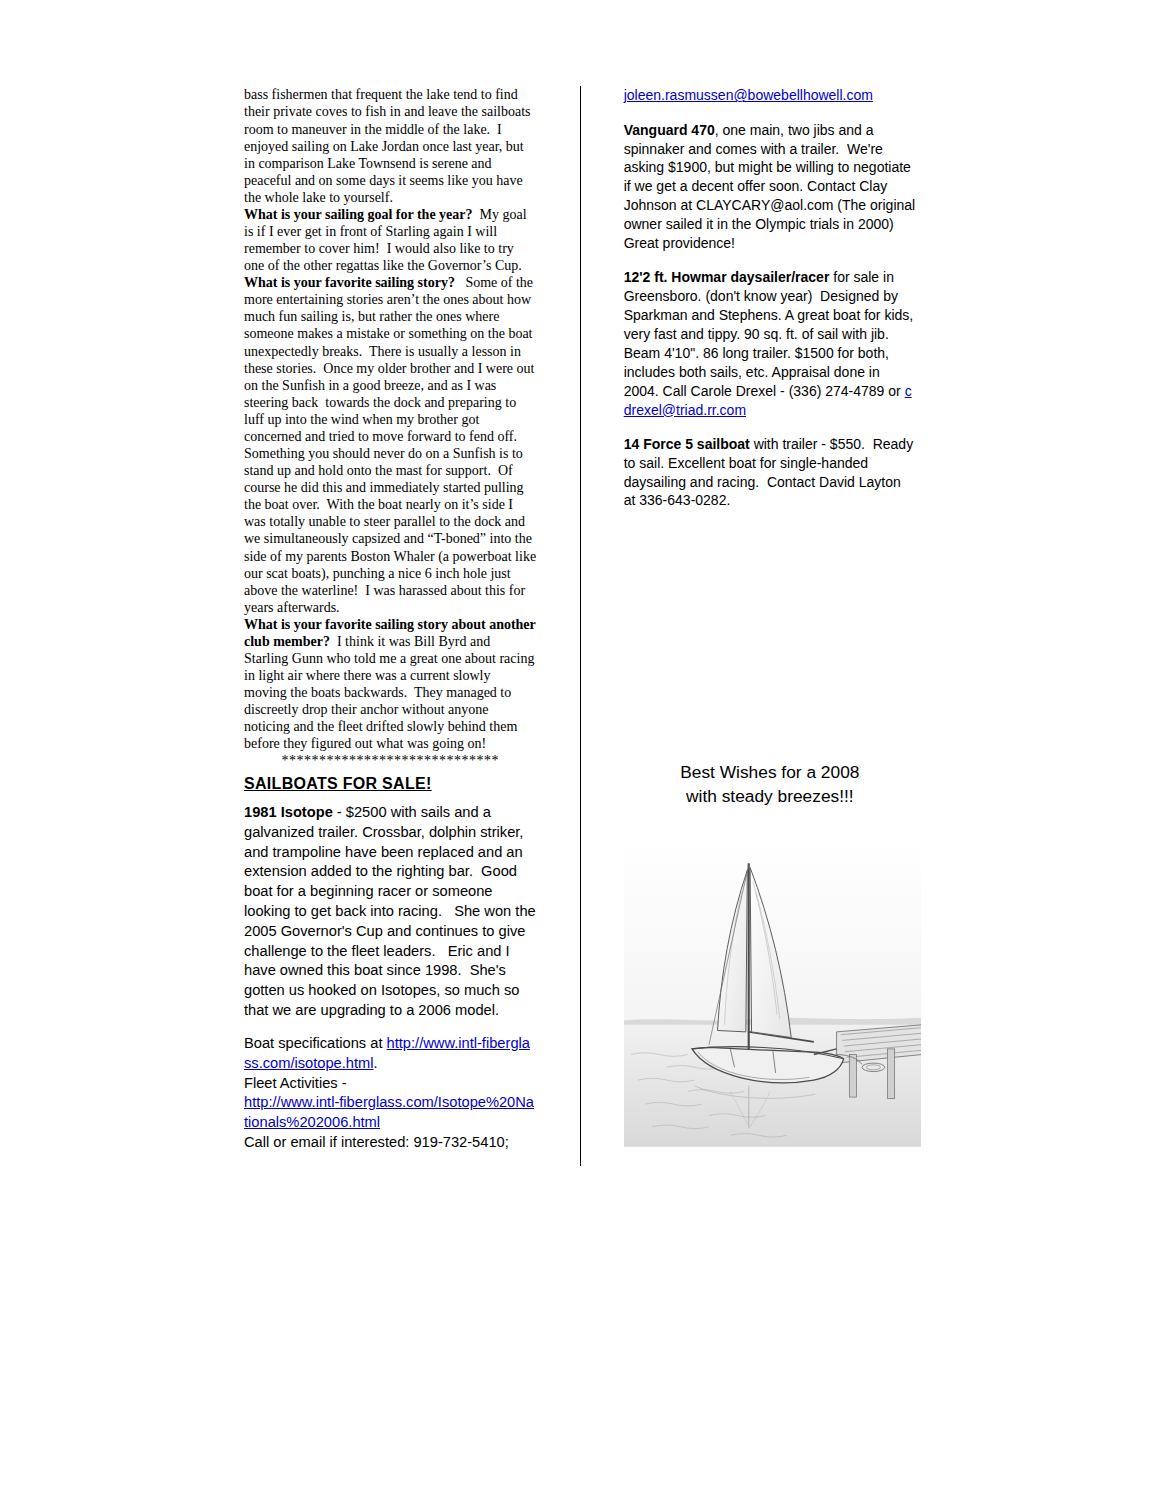bass fishermen that frequent the lake tend to find their private coves to fish in and leave the sailboats room to maneuver in the middle of the lake. I enjoyed sailing on Lake Jordan once last year, but in comparison Lake Townsend is serene and peaceful and on some days it seems like you have the whole lake to yourself.
What is your sailing goal for the year? My goal is if I ever get in front of Starling again I will remember to cover him! I would also like to try one of the other regattas like the Governor’s Cup.
What is your favorite sailing story? Some of the more entertaining stories aren’t the ones about how much fun sailing is, but rather the ones where someone makes a mistake or something on the boat unexpectedly breaks. There is usually a lesson in these stories. Once my older brother and I were out on the Sunfish in a good breeze, and as I was steering back towards the dock and preparing to luff up into the wind when my brother got concerned and tried to move forward to fend off. Something you should never do on a Sunfish is to stand up and hold onto the mast for support. Of course he did this and immediately started pulling the boat over. With the boat nearly on it’s side I was totally unable to steer parallel to the dock and we simultaneously capsized and “T-boned” into the side of my parents Boston Whaler (a powerboat like our scat boats), punching a nice 6 inch hole just above the waterline! I was harassed about this for years afterwards.
What is your favorite sailing story about another club member? I think it was Bill Byrd and Starling Gunn who told me a great one about racing in light air where there was a current slowly moving the boats backwards. They managed to discreetly drop their anchor without anyone noticing and the fleet drifted slowly behind them before they figured out what was going on!
*****************************
SAILBOATS FOR SALE!
1981 Isotope - $2500 with sails and a galvanized trailer. Crossbar, dolphin striker, and trampoline have been replaced and an extension added to the righting bar. Good boat for a beginning racer or someone looking to get back into racing. She won the 2005 Governor's Cup and continues to give challenge to the fleet leaders. Eric and I have owned this boat since 1998. She's gotten us hooked on Isotopes, so much so that we are upgrading to a 2006 model.
Boat specifications at http://www.intl-fiberglass.com/isotope.html.
Fleet Activities -
http://www.intl-fiberglass.com/Isotope%20Nationals%202006.html
Call or email if interested: 919-732-5410;
joleen.rasmussen@bowebellhowell.com
Vanguard 470, one main, two jibs and a spinnaker and comes with a trailer. We're asking $1900, but might be willing to negotiate if we get a decent offer soon. Contact Clay Johnson at CLAYCARY@aol.com (The original owner sailed it in the Olympic trials in 2000)
Great providence!
12'2 ft. Howmar daysailer/racer for sale in Greensboro. (don't know year) Designed by Sparkman and Stephens. A great boat for kids, very fast and tippy. 90 sq. ft. of sail with jib. Beam 4'10". 86 long trailer. $1500 for both, includes both sails, etc. Appraisal done in 2004. Call Carole Drexel - (336) 274-4789 or cdrexel@triad.rr.com
14 Force 5 sailboat with trailer - $550. Ready to sail. Excellent boat for single-handed daysailing and racing. Contact David Layton at 336-643-0282.
Best Wishes for a 2008
with steady breezes!!!